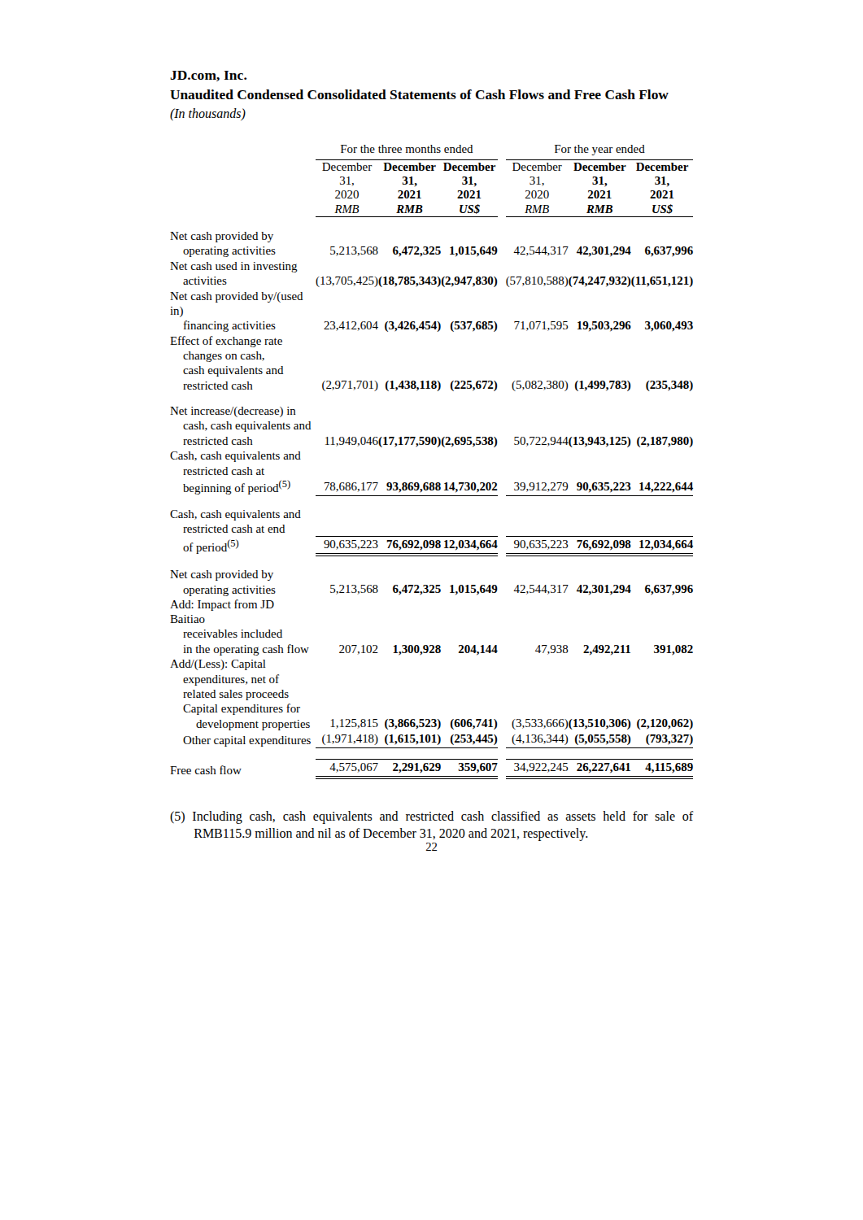JD.com, Inc.
Unaudited Condensed Consolidated Statements of Cash Flows and Free Cash Flow
(In thousands)
| | | For the three months ended | | For the year ended |
| | | December 31, 2020 | December 31, 2021 | December 31, 2021 | | December 31, 2020 | December 31, 2021 | December 31, 2021 |
| | | RMB | RMB | US$ | | RMB | RMB | US$ |
| Net cash provided by | | | | | | | | |
| operating activities | | 5,213,568 | 6,472,325 | 1,015,649 | | 42,544,317 | 42,301,294 | 6,637,996 |
| Net cash used in investing | | | | | | | | |
| activities | | (13,705,425) | (18,785,343) | (2,947,830) | | (57,810,588) | (74,247,932) | (11,651,121) |
| Net cash provided by/(used in) | | | | | | | | |
| financing activities | | 23,412,604 | (3,426,454) | (537,685) | | 71,071,595 | 19,503,296 | 3,060,493 |
| Effect of exchange rate | | | | | | | | |
| changes on cash, | | | | | | | | |
| cash equivalents and | | | | | | | | |
| restricted cash | | (2,971,701) | (1,438,118) | (225,672) | | (5,082,380) | (1,499,783) | (235,348) |
| Net increase/(decrease) in | | | | | | | | |
| cash, cash equivalents and | | | | | | | | |
| restricted cash | | 11,949,046 | (17,177,590) | (2,695,538) | | 50,722,944 | (13,943,125) | (2,187,980) |
| Cash, cash equivalents and | | | | | | | | |
| restricted cash at | | | | | | | | |
| beginning of period (5) | | 78,686,177 | 93,869,688 | 14,730,202 | | 39,912,279 | 90,635,223 | 14,222,644 |
| Cash, cash equivalents and | | | | | | | | |
| restricted cash at end | | | | | | | | |
| of period (5) | | 90,635,223 | 76,692,098 | 12,034,664 | | 90,635,223 | 76,692,098 | 12,034,664 |
| Net cash provided by | | | | | | | | |
| operating activities | | 5,213,568 | 6,472,325 | 1,015,649 | | 42,544,317 | 42,301,294 | 6,637,996 |
| Add: Impact from JD Baitiao | | | | | | | | |
| receivables included | | | | | | | | |
| in the operating cash flow | | 207,102 | 1,300,928 | 204,144 | | 47,938 | 2,492,211 | 391,082 |
| Add/(Less): Capital | | | | | | | | |
| expenditures, net of | | | | | | | | |
| related sales proceeds | | | | | | | | |
| Capital expenditures for | | | | | | | | |
| development properties | | 1,125,815 | (3,866,523) | (606,741) | | (3,533,666) | (13,510,306) | (2,120,062) |
| Other capital expenditures | | (1,971,418) | (1,615,101) | (253,445) | | (4,136,344) | (5,055,558) | (793,327) |
| Free cash flow | | 4,575,067 | 2,291,629 | 359,607 | | 34,922,245 | 26,227,641 | 4,115,689 |
(5) Including cash, cash equivalents and restricted cash classified as assets held for sale of RMB115.9 million and nil as of December 31, 2020 and 2021, respectively.
22